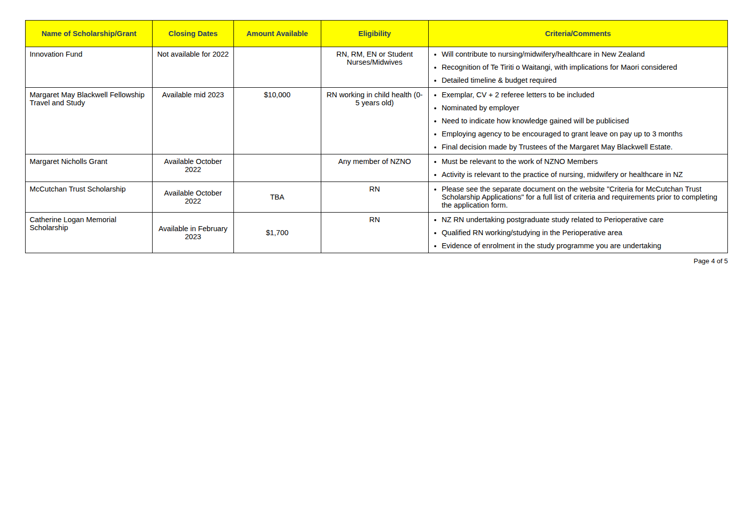| Name of Scholarship/Grant | Closing Dates | Amount Available | Eligibility | Criteria/Comments |
| --- | --- | --- | --- | --- |
| Innovation Fund | Not available for 2022 | | RN, RM, EN or Student Nurses/Midwives | Will contribute to nursing/midwifery/healthcare in New Zealand Recognition of Te Tiriti o Waitangi, with implications for Maori considered Detailed timeline & budget required |
| Margaret May Blackwell Fellowship Travel and Study | Available mid 2023 | $10,000 | RN working in child health (0-5 years old) | Exemplar, CV + 2 referee letters to be included Nominated by employer Need to indicate how knowledge gained will be publicised Employing agency to be encouraged to grant leave on pay up to 3 months Final decision made by Trustees of the Margaret May Blackwell Estate. |
| Margaret Nicholls Grant | Available October 2022 | | Any member of NZNO | Must be relevant to the work of NZNO Members Activity is relevant to the practice of nursing, midwifery or healthcare in NZ |
| McCutchan Trust Scholarship | Available October 2022 | TBA | RN | Please see the separate document on the website "Criteria for McCutchan Trust Scholarship Applications" for a full list of criteria and requirements prior to completing the application form. |
| Catherine Logan Memorial Scholarship | Available in February 2023 | $1,700 | RN | NZ RN undertaking postgraduate study related to Perioperative care Qualified RN working/studying in the Perioperative area Evidence of enrolment in the study programme you are undertaking |
Page 4 of 5